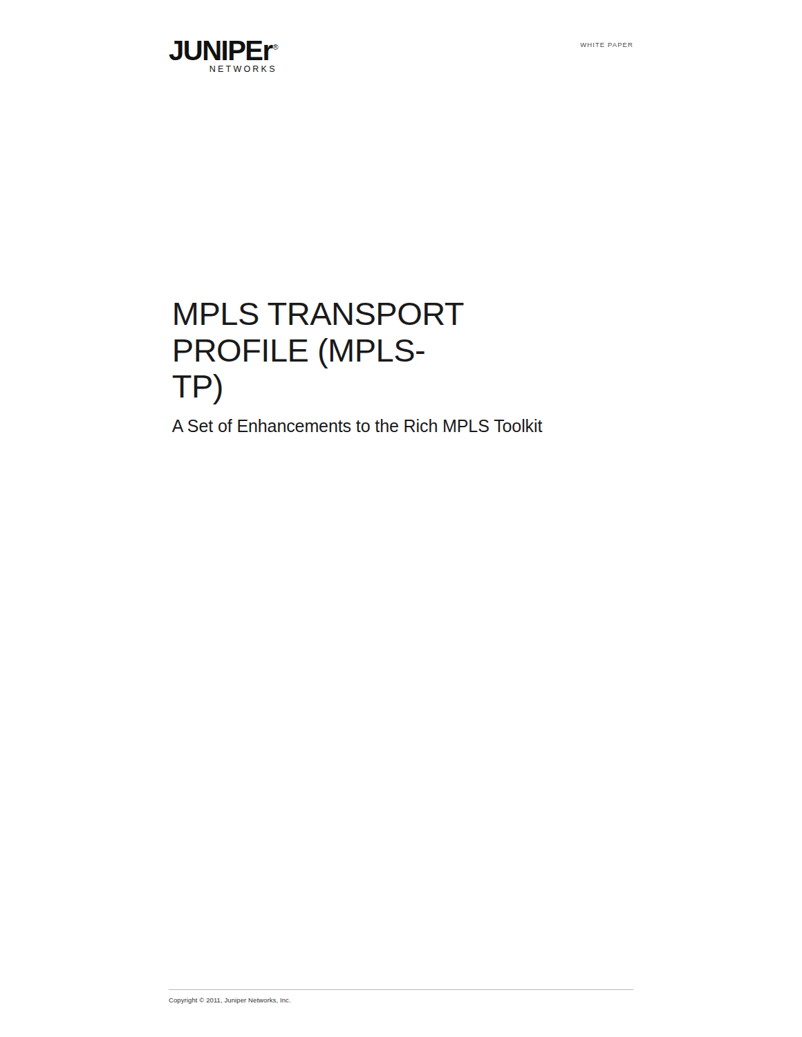JUNIPEr® NETWORKS
WHITE PAPER
MPLS TRANSPORT PROFILE (MPLS-TP)
A Set of Enhancements to the Rich MPLS Toolkit
Copyright © 2011, Juniper Networks, Inc.